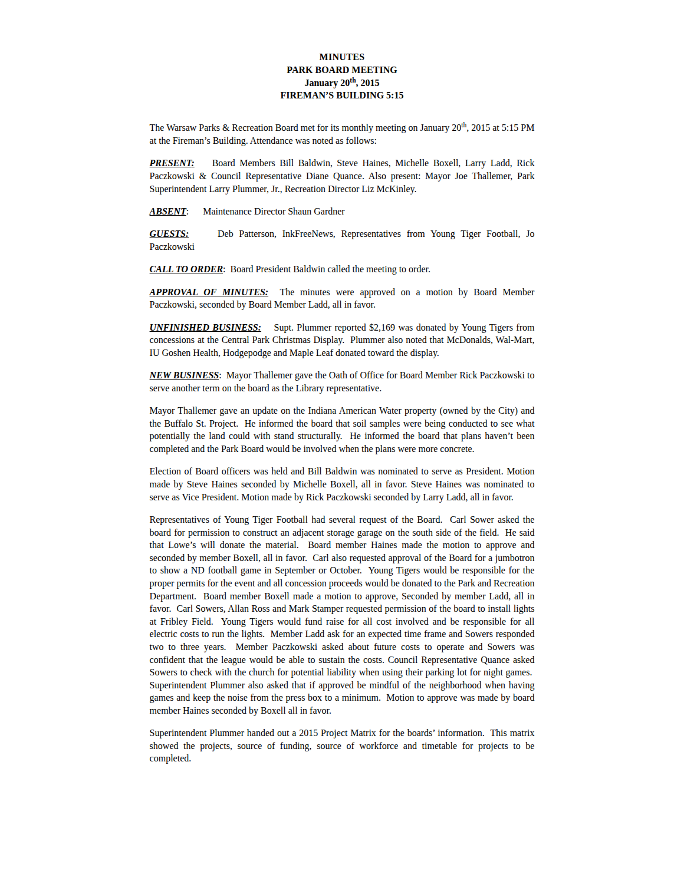MINUTES
PARK BOARD MEETING
January 20th, 2015
FIREMAN’S BUILDING 5:15
The Warsaw Parks & Recreation Board met for its monthly meeting on January 20th, 2015 at 5:15 PM at the Fireman’s Building. Attendance was noted as follows:
PRESENT: Board Members Bill Baldwin, Steve Haines, Michelle Boxell, Larry Ladd, Rick Paczkowski & Council Representative Diane Quance. Also present: Mayor Joe Thallemer, Park Superintendent Larry Plummer, Jr., Recreation Director Liz McKinley.
ABSENT: Maintenance Director Shaun Gardner
GUESTS: Deb Patterson, InkFreeNews, Representatives from Young Tiger Football, Jo Paczkowski
CALL TO ORDER: Board President Baldwin called the meeting to order.
APPROVAL OF MINUTES: The minutes were approved on a motion by Board Member Paczkowski, seconded by Board Member Ladd, all in favor.
UNFINISHED BUSINESS: Supt. Plummer reported $2,169 was donated by Young Tigers from concessions at the Central Park Christmas Display. Plummer also noted that McDonalds, Wal-Mart, IU Goshen Health, Hodgepodge and Maple Leaf donated toward the display.
NEW BUSINESS: Mayor Thallemer gave the Oath of Office for Board Member Rick Paczkowski to serve another term on the board as the Library representative.
Mayor Thallemer gave an update on the Indiana American Water property (owned by the City) and the Buffalo St. Project. He informed the board that soil samples were being conducted to see what potentially the land could with stand structurally. He informed the board that plans haven’t been completed and the Park Board would be involved when the plans were more concrete.
Election of Board officers was held and Bill Baldwin was nominated to serve as President. Motion made by Steve Haines seconded by Michelle Boxell, all in favor. Steve Haines was nominated to serve as Vice President. Motion made by Rick Paczkowski seconded by Larry Ladd, all in favor.
Representatives of Young Tiger Football had several request of the Board. Carl Sower asked the board for permission to construct an adjacent storage garage on the south side of the field. He said that Lowe’s will donate the material. Board member Haines made the motion to approve and seconded by member Boxell, all in favor. Carl also requested approval of the Board for a jumbotron to show a ND football game in September or October. Young Tigers would be responsible for the proper permits for the event and all concession proceeds would be donated to the Park and Recreation Department. Board member Boxell made a motion to approve, Seconded by member Ladd, all in favor. Carl Sowers, Allan Ross and Mark Stamper requested permission of the board to install lights at Fribley Field. Young Tigers would fund raise for all cost involved and be responsible for all electric costs to run the lights. Member Ladd ask for an expected time frame and Sowers responded two to three years. Member Paczkowski asked about future costs to operate and Sowers was confident that the league would be able to sustain the costs. Council Representative Quance asked Sowers to check with the church for potential liability when using their parking lot for night games. Superintendent Plummer also asked that if approved be mindful of the neighborhood when having games and keep the noise from the press box to a minimum. Motion to approve was made by board member Haines seconded by Boxell all in favor.
Superintendent Plummer handed out a 2015 Project Matrix for the boards’ information. This matrix showed the projects, source of funding, source of workforce and timetable for projects to be completed.